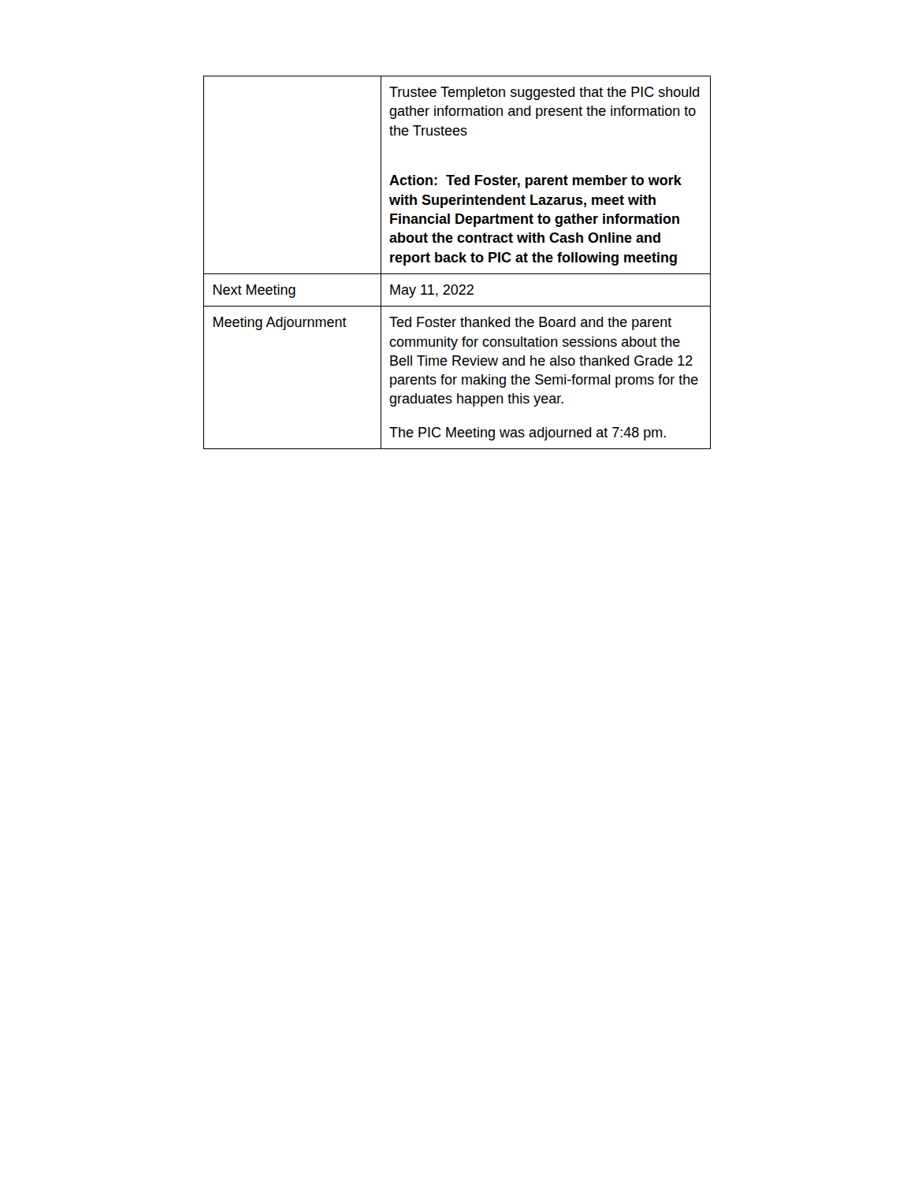| | Trustee Templeton suggested that the PIC should gather information and present the information to the Trustees Action: Ted Foster, parent member to work with Superintendent Lazarus, meet with Financial Department to gather information about the contract with Cash Online and report back to PIC at the following meeting |
| Next Meeting | May 11, 2022 |
| Meeting Adjournment | Ted Foster thanked the Board and the parent community for consultation sessions about the Bell Time Review and he also thanked Grade 12 parents for making the Semi-formal proms for the graduates happen this year. The PIC Meeting was adjourned at 7:48 pm. |